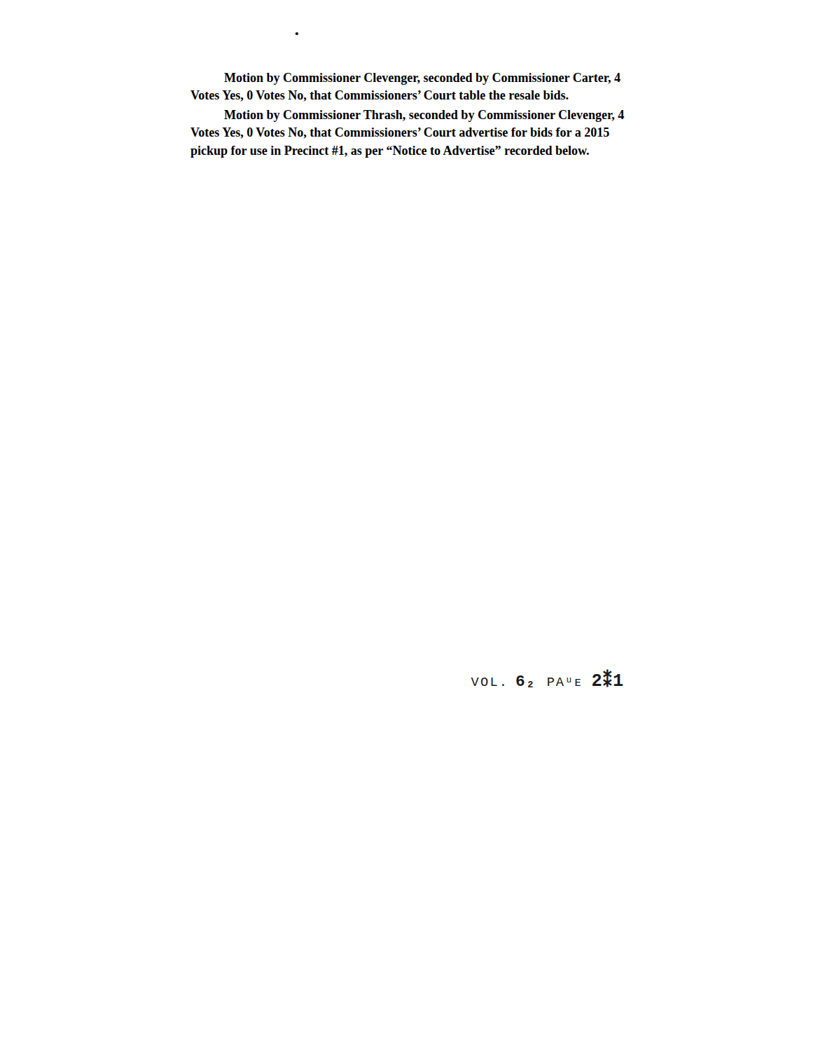•
Motion by Commissioner Clevenger, seconded by Commissioner Carter, 4 Votes Yes, 0 Votes No, that Commissioners’ Court table the resale bids.
Motion by Commissioner Thrash, seconded by Commissioner Clevenger, 4 Votes Yes, 0 Votes No, that Commissioners’ Court advertise for bids for a 2015 pickup for use in Precinct #1, as per “Notice to Advertise” recorded below.
VOL. 6₂ PAᵘᴇ 2⁑1